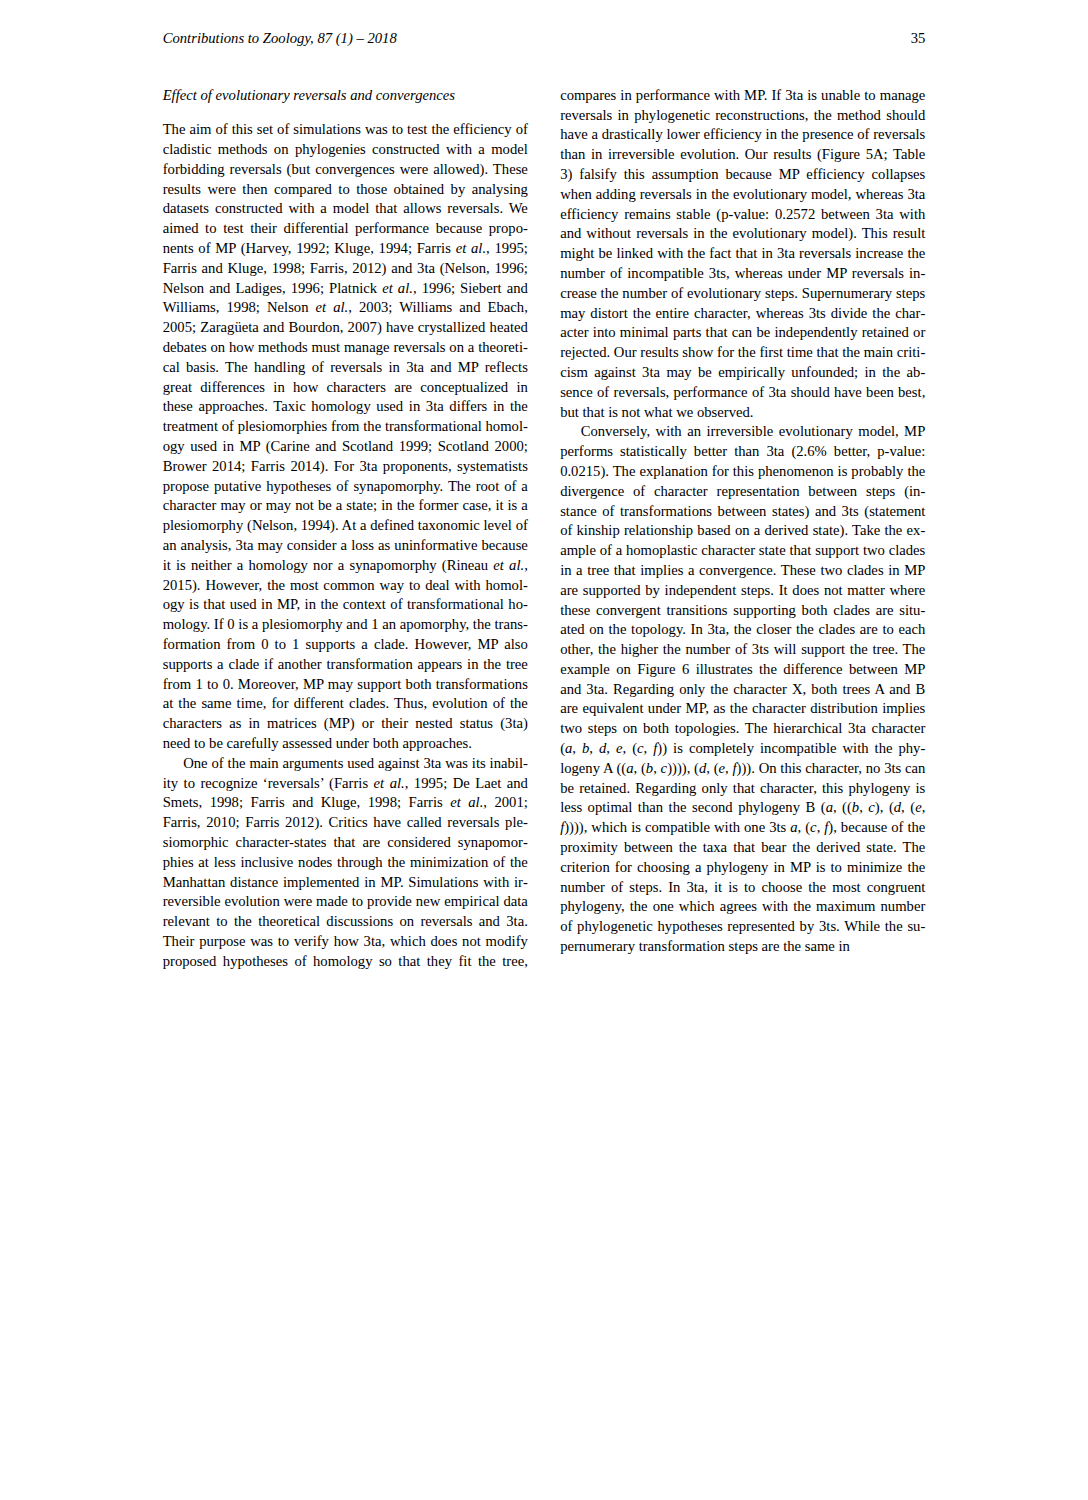Contributions to Zoology, 87 (1) – 2018 35
Effect of evolutionary reversals and convergences
The aim of this set of simulations was to test the efficiency of cladistic methods on phylogenies constructed with a model forbidding reversals (but convergences were allowed). These results were then compared to those obtained by analysing datasets constructed with a model that allows reversals. We aimed to test their differential performance because proponents of MP (Harvey, 1992; Kluge, 1994; Farris et al., 1995; Farris and Kluge, 1998; Farris, 2012) and 3ta (Nelson, 1996; Nelson and Ladiges, 1996; Platnick et al., 1996; Siebert and Williams, 1998; Nelson et al., 2003; Williams and Ebach, 2005; Zaragüeta and Bourdon, 2007) have crystallized heated debates on how methods must manage reversals on a theoretical basis. The handling of reversals in 3ta and MP reflects great differences in how characters are conceptualized in these approaches. Taxic homology used in 3ta differs in the treatment of plesiomorphies from the transformational homology used in MP (Carine and Scotland 1999; Scotland 2000; Brower 2014; Farris 2014). For 3ta proponents, systematists propose putative hypotheses of synapomorphy. The root of a character may or may not be a state; in the former case, it is a plesiomorphy (Nelson, 1994). At a defined taxonomic level of an analysis, 3ta may consider a loss as uninformative because it is neither a homology nor a synapomorphy (Rineau et al., 2015). However, the most common way to deal with homology is that used in MP, in the context of transformational homology. If 0 is a plesiomorphy and 1 an apomorphy, the transformation from 0 to 1 supports a clade. However, MP also supports a clade if another transformation appears in the tree from 1 to 0. Moreover, MP may support both transformations at the same time, for different clades. Thus, evolution of the characters as in matrices (MP) or their nested status (3ta) need to be carefully assessed under both approaches.
One of the main arguments used against 3ta was its inability to recognize ‘reversals’ (Farris et al., 1995; De Laet and Smets, 1998; Farris and Kluge, 1998; Farris et al., 2001; Farris, 2010; Farris 2012). Critics have called reversals plesiomorphic character-states that are considered synapomorphies at less inclusive nodes through the minimization of the Manhattan distance implemented in MP. Simulations with irreversible evolution were made to provide new empirical data relevant to the theoretical discussions on reversals and 3ta. Their purpose was to verify how 3ta, which does not modify proposed hypotheses of homology so that they fit the tree, compares in performance with MP. If 3ta is unable to manage reversals in phylogenetic reconstructions, the method should have a drastically lower efficiency in the presence of reversals than in irreversible evolution. Our results (Figure 5A; Table 3) falsify this assumption because MP efficiency collapses when adding reversals in the evolutionary model, whereas 3ta efficiency remains stable (p-value: 0.2572 between 3ta with and without reversals in the evolutionary model). This result might be linked with the fact that in 3ta reversals increase the number of incompatible 3ts, whereas under MP reversals increase the number of evolutionary steps. Supernumerary steps may distort the entire character, whereas 3ts divide the character into minimal parts that can be independently retained or rejected. Our results show for the first time that the main criticism against 3ta may be empirically unfounded; in the absence of reversals, performance of 3ta should have been best, but that is not what we observed.
Conversely, with an irreversible evolutionary model, MP performs statistically better than 3ta (2.6% better, p-value: 0.0215). The explanation for this phenomenon is probably the divergence of character representation between steps (instance of transformations between states) and 3ts (statement of kinship relationship based on a derived state). Take the example of a homoplastic character state that support two clades in a tree that implies a convergence. These two clades in MP are supported by independent steps. It does not matter where these convergent transitions supporting both clades are situated on the topology. In 3ta, the closer the clades are to each other, the higher the number of 3ts will support the tree. The example on Figure 6 illustrates the difference between MP and 3ta. Regarding only the character X, both trees A and B are equivalent under MP, as the character distribution implies two steps on both topologies. The hierarchical 3ta character (a, b, d, e, (c, f)) is completely incompatible with the phylogeny A ((a, (b, c)))), (d, (e, f))). On this character, no 3ts can be retained. Regarding only that character, this phylogeny is less optimal than the second phylogeny B (a, ((b, c), (d, (e, f)))), which is compatible with one 3ts a, (c, f), because of the proximity between the taxa that bear the derived state. The criterion for choosing a phylogeny in MP is to minimize the number of steps. In 3ta, it is to choose the most congruent phylogeny, the one which agrees with the maximum number of phylogenetic hypotheses represented by 3ts. While the supernumerary transformation steps are the same in